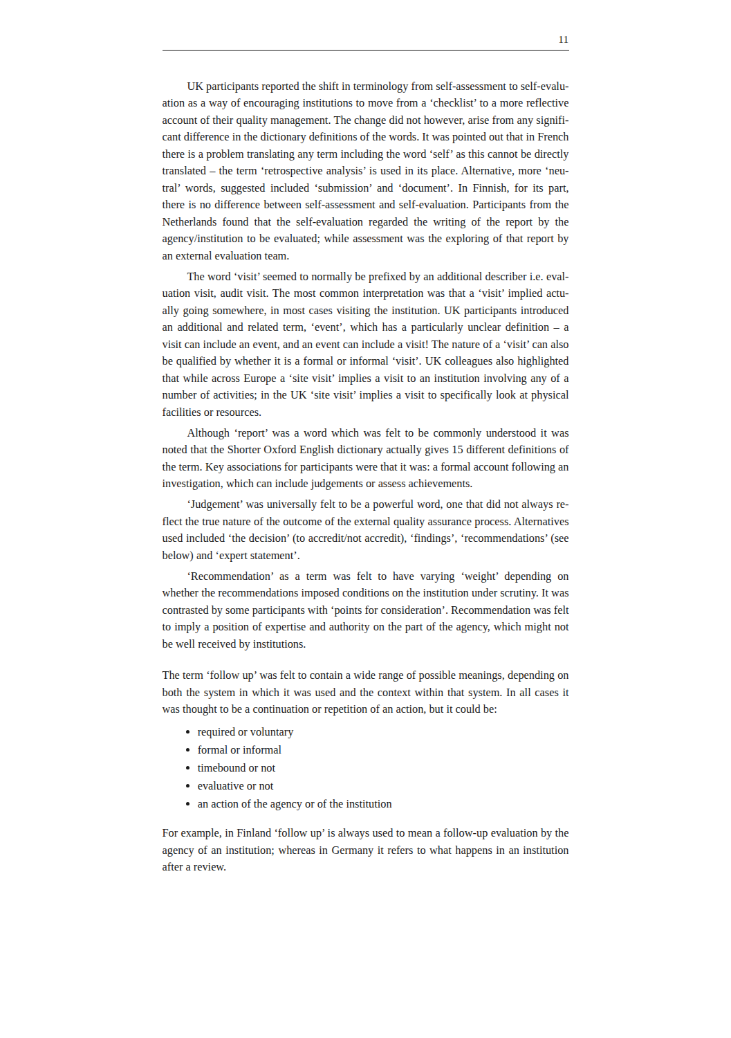11
UK participants reported the shift in terminology from self-assessment to self-evaluation as a way of encouraging institutions to move from a ‘checklist’ to a more reflective account of their quality management. The change did not however, arise from any significant difference in the dictionary definitions of the words. It was pointed out that in French there is a problem translating any term including the word ‘self’ as this cannot be directly translated – the term ‘retrospective analysis’ is used in its place. Alternative, more ‘neutral’ words, suggested included ‘submission’ and ‘document’. In Finnish, for its part, there is no difference between self-assessment and self-evaluation. Participants from the Netherlands found that the self-evaluation regarded the writing of the report by the agency/institution to be evaluated; while assessment was the exploring of that report by an external evaluation team.
The word ‘visit’ seemed to normally be prefixed by an additional describer i.e. evaluation visit, audit visit. The most common interpretation was that a ‘visit’ implied actually going somewhere, in most cases visiting the institution. UK participants introduced an additional and related term, ‘event’, which has a particularly unclear definition – a visit can include an event, and an event can include a visit! The nature of a ‘visit’ can also be qualified by whether it is a formal or informal ‘visit’. UK colleagues also highlighted that while across Europe a ‘site visit’ implies a visit to an institution involving any of a number of activities; in the UK ‘site visit’ implies a visit to specifically look at physical facilities or resources.
Although ‘report’ was a word which was felt to be commonly understood it was noted that the Shorter Oxford English dictionary actually gives 15 different definitions of the term. Key associations for participants were that it was: a formal account following an investigation, which can include judgements or assess achievements.
‘Judgement’ was universally felt to be a powerful word, one that did not always reflect the true nature of the outcome of the external quality assurance process. Alternatives used included ‘the decision’ (to accredit/not accredit), ‘findings’, ‘recommendations’ (see below) and ‘expert statement’.
‘Recommendation’ as a term was felt to have varying ‘weight’ depending on whether the recommendations imposed conditions on the institution under scrutiny. It was contrasted by some participants with ‘points for consideration’. Recommendation was felt to imply a position of expertise and authority on the part of the agency, which might not be well received by institutions.
The term ‘follow up’ was felt to contain a wide range of possible meanings, depending on both the system in which it was used and the context within that system. In all cases it was thought to be a continuation or repetition of an action, but it could be:
required or voluntary
formal or informal
timebound or not
evaluative or not
an action of the agency or of the institution
For example, in Finland ‘follow up’ is always used to mean a follow-up evaluation by the agency of an institution; whereas in Germany it refers to what happens in an institution after a review.